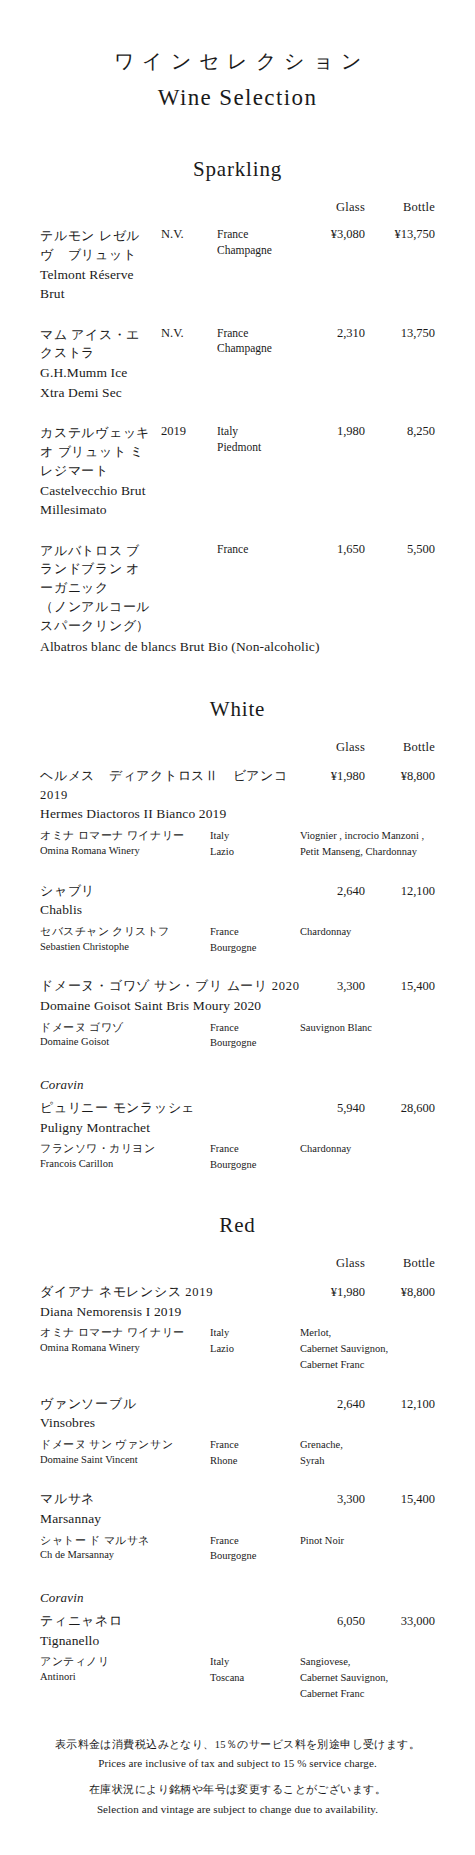ワインセレクション
Wine Selection
Sparkling
Glass Bottle
テルモン レゼルヴ　ブリュット
Telmont Réserve Brut
N.V.
France
Champagne
¥3,080 ¥13,750
マム アイス・エクストラ
G.H.Mumm Ice Xtra Demi Sec
N.V.
France
Champagne
2,310 13,750
カステルヴェッキオ ブリュット ミレジマート
Castelvecchio Brut Millesimato
2019
Italy
Piedmont
1,980 8,250
アルバトロス ブランドブラン オーガニック
（ノンアルコールスパークリング）
France
1,650 5,500
Albatros blanc de blancs Brut Bio (Non-alcoholic)
White
Glass Bottle
ヘルメス　ディアクトロスⅡ　ビアンコ 2019
Hermes Diactoros II Bianco 2019
¥1,980 ¥8,800
オミナ ロマーナ ワイナリー
Omina Romana Winery
Italy
Lazio
Viognier , incrocio Manzoni ,
Petit Manseng, Chardonnay
シャブリ
Chablis
2,640 12,100
セバスチャン クリストフ
Sebastien Christophe
France
Bourgogne
Chardonnay
ドメーヌ・ゴワゾ サン・ブリ ムーリ 2020
Domaine Goisot Saint Bris Moury 2020
3,300 15,400
ドメーヌ ゴワゾ
Domaine Goisot
France
Bourgogne
Sauvignon Blanc
Coravin
ピュリニー モンラッシェ
Puligny Montrachet
5,940 28,600
フランソワ・カリヨン
Francois Carillon
France
Bourgogne
Chardonnay
Red
Glass Bottle
ダイアナ ネモレンシス 2019
Diana Nemorensis I 2019
¥1,980 ¥8,800
オミナ ロマーナ ワイナリー
Omina Romana Winery
Italy
Lazio
Merlot,
Cabernet Sauvignon,
Cabernet Franc
ヴァンソーブル
Vinsobres
2,640 12,100
ドメーヌ サン ヴァンサン
Domaine Saint Vincent
France
Rhone
Grenache,
Syrah
マルサネ
Marsannay
3,300 15,400
シャトー ド マルサネ
Ch de Marsannay
France
Bourgogne
Pinot Noir
Coravin
ティニャネロ
Tignanello
6,050 33,000
アンティノリ
Antinori
Italy
Toscana
Sangiovese,
Cabernet Sauvignon,
Cabernet Franc
表示料金は消費税込みとなり、15％のサービス料を別途申し受けます。
Prices are inclusive of tax and subject to 15 % service charge.
在庫状況により銘柄や年号は変更することがございます。
Selection and vintage are subject to change due to availability.